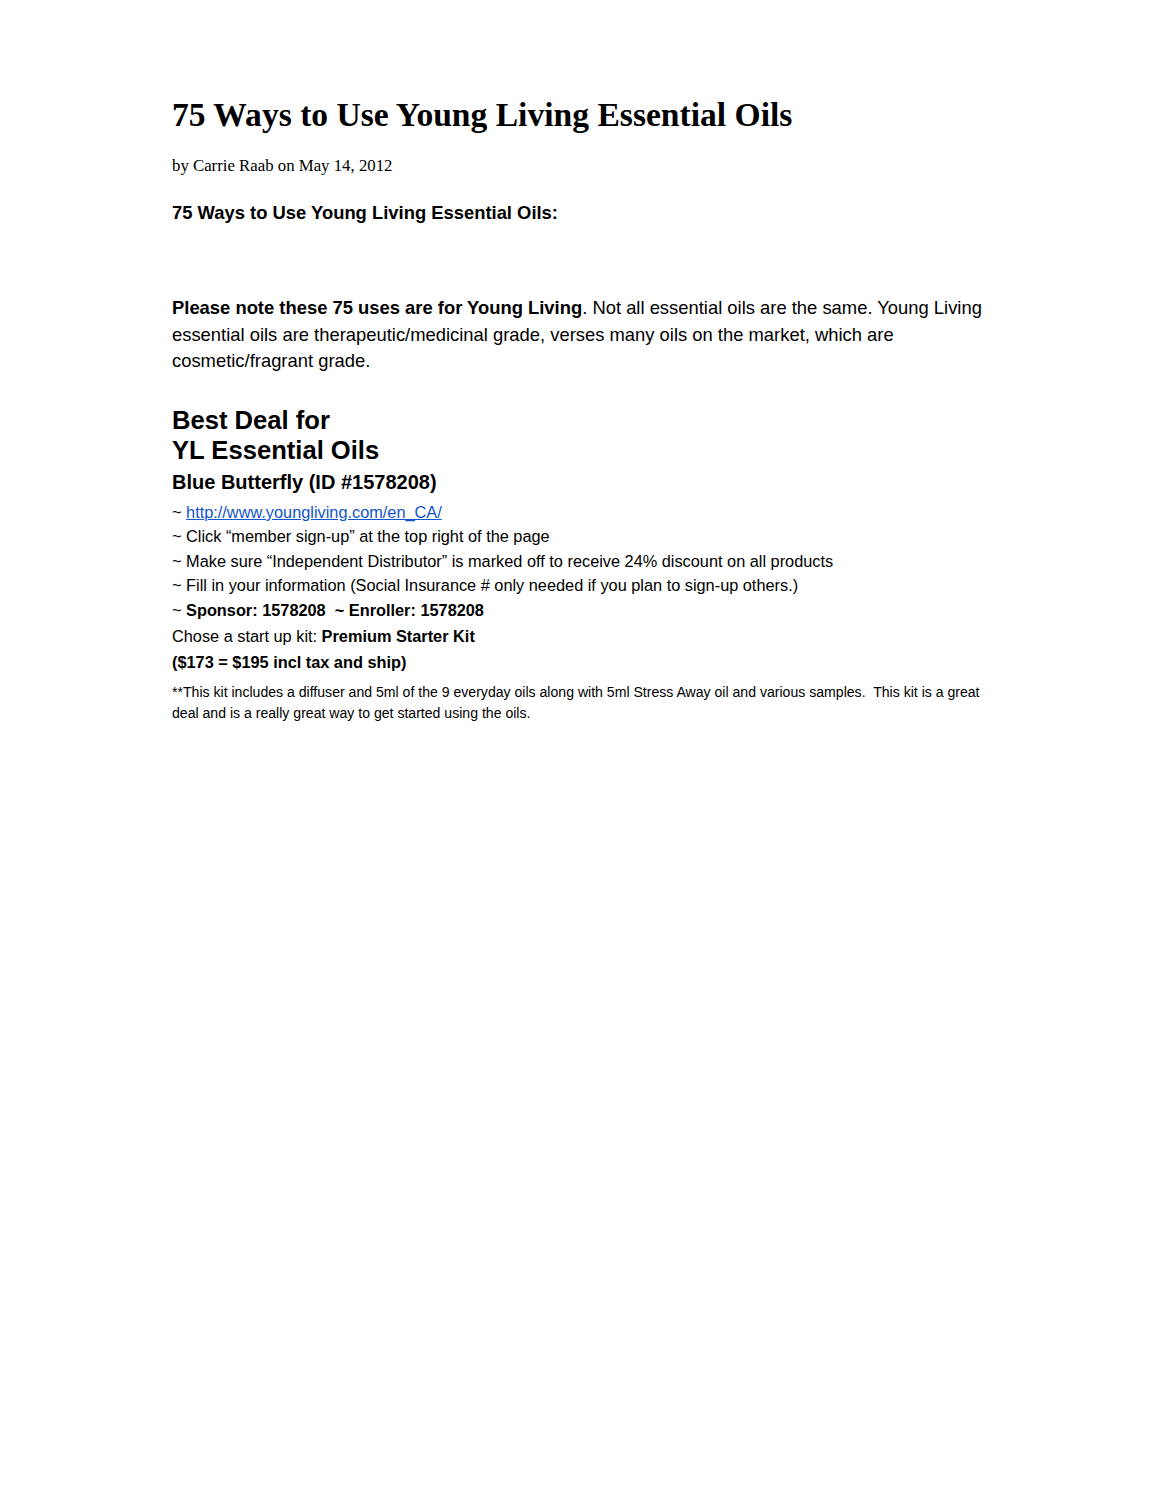75 Ways to Use Young Living Essential Oils
by Carrie Raab on May 14, 2012
75 Ways to Use Young Living Essential Oils:
Please note these 75 uses are for Young Living. Not all essential oils are the same. Young Living essential oils are therapeutic/medicinal grade, verses many oils on the market, which are cosmetic/fragrant grade.
Best Deal for
YL Essential Oils
Blue Butterfly (ID #1578208)
~ http://www.youngliving.com/en_CA/
~ Click “member sign-up” at the top right of the page
~ Make sure “Independent Distributor” is marked off to receive 24% discount on all products
~ Fill in your information (Social Insurance # only needed if you plan to sign-up others.)
~ Sponsor: 1578208 ~ Enroller: 1578208
Chose a start up kit: Premium Starter Kit
($173 = $195 incl tax and ship)
**This kit includes a diffuser and 5ml of the 9 everyday oils along with 5ml Stress Away oil and various samples. This kit is a great deal and is a really great way to get started using the oils.